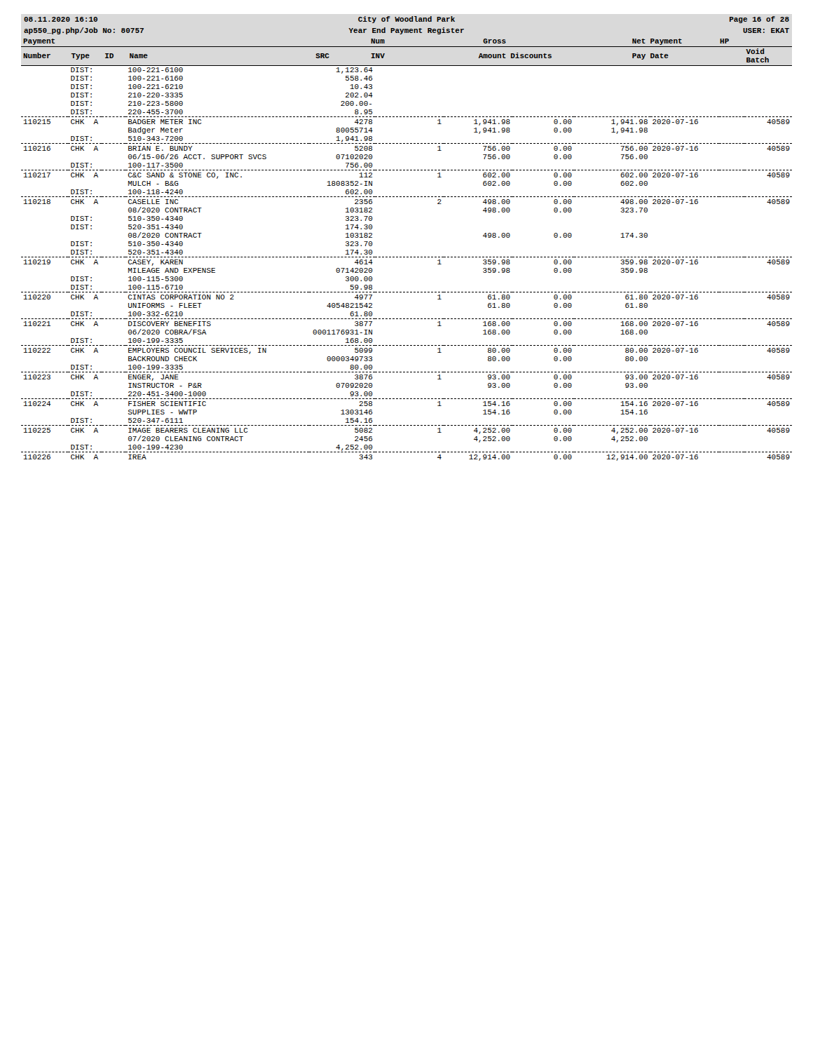| 08.11.2020 16:10 | City of Woodland Park | Page 16 of 28 |
| ap550_pg.php/Job No: 80757 | Year End Payment Register | USER: EKAT |
| Payment | | | | | Num | Gross | | Net | Payment | HP | |
| Number | Type | ID | Name | SRC | INV | Amount | Discounts | Pay | Date | | Void Batch |
| | DIST: | | 100-221-6100 | 1,123.64 | | | | | | | |
| | DIST: | | 100-221-6160 | 558.46 | | | | | | | |
| | DIST: | | 100-221-6210 | 10.43 | | | | | | | |
| | DIST: | | 210-220-3335 | 202.04 | | | | | | | |
| | DIST: | | 210-223-5800 | 200.00- | | | | | | | |
| | DIST: | | 220-455-3700 | 8.95 | | | | | | | |
| 110215 | CHK A | | BADGER METER INC | 4278 | 1 | 1,941.98 | 0.00 | 1,941.98 | 2020-07-16 | | 40589 |
| | | | Badger Meter | 80055714 | | 1,941.98 | 0.00 | 1,941.98 | | | |
| | DIST: | | 510-343-7200 | 1,941.98 | | | | | | | |
| 110216 | CHK A | | BRIAN E. BUNDY | 5208 | 1 | 756.00 | 0.00 | 756.00 | 2020-07-16 | | 40589 |
| | | | 06/15-06/26 ACCT. SUPPORT SVCS | 07102020 | | 756.00 | 0.00 | 756.00 | | | |
| | DIST: | | 100-117-3500 | 756.00 | | | | | | | |
| 110217 | CHK A | | C&C SAND & STONE CO, INC. | 112 | 1 | 602.00 | 0.00 | 602.00 | 2020-07-16 | | 40589 |
| | | | MULCH - B&G | 1808352-IN | | 602.00 | 0.00 | 602.00 | | | |
| | DIST: | | 100-118-4240 | 602.00 | | | | | | | |
| 110218 | CHK A | | CASELLE INC | 2356 | 2 | 498.00 | 0.00 | 498.00 | 2020-07-16 | | 40589 |
| | | | 08/2020 CONTRACT | 103182 | | 498.00 | 0.00 | 323.70 | | | |
| | DIST: | | 510-350-4340 | 323.70 | | | | | | | |
| | DIST: | | 520-351-4340 | 174.30 | | | | | | | |
| | | | 08/2020 CONTRACT | 103182 | | 498.00 | 0.00 | 174.30 | | | |
| | DIST: | | 510-350-4340 | 323.70 | | | | | | | |
| | DIST: | | 520-351-4340 | 174.30 | | | | | | | |
| 110219 | CHK A | | CASEY, KAREN | 4614 | 1 | 359.98 | 0.00 | 359.98 | 2020-07-16 | | 40589 |
| | | | MILEAGE AND EXPENSE | 07142020 | | 359.98 | 0.00 | 359.98 | | | |
| | DIST: | | 100-115-5300 | 300.00 | | | | | | | |
| | DIST: | | 100-115-6710 | 59.98 | | | | | | | |
| 110220 | CHK A | | CINTAS CORPORATION NO 2 | 4977 | 1 | 61.80 | 0.00 | 61.80 | 2020-07-16 | | 40589 |
| | | | UNIFORMS - FLEET | 4054821542 | | 61.80 | 0.00 | 61.80 | | | |
| | DIST: | | 100-332-6210 | 61.80 | | | | | | | |
| 110221 | CHK A | | DISCOVERY BENEFITS | 3877 | 1 | 168.00 | 0.00 | 168.00 | 2020-07-16 | | 40589 |
| | | | 06/2020 COBRA/FSA | 0001176931-IN | | 168.00 | 0.00 | 168.00 | | | |
| | DIST: | | 100-199-3335 | 168.00 | | | | | | | |
| 110222 | CHK A | | EMPLOYERS COUNCIL SERVICES, IN | 5099 | 1 | 80.00 | 0.00 | 80.00 | 2020-07-16 | | 40589 |
| | | | BACKROUND CHECK | 0000349733 | | 80.00 | 0.00 | 80.00 | | | |
| | DIST: | | 100-199-3335 | 80.00 | | | | | | | |
| 110223 | CHK A | | ENGER, JANE | 3876 | 1 | 93.00 | 0.00 | 93.00 | 2020-07-16 | | 40589 |
| | | | INSTRUCTOR - P&R | 07092020 | | 93.00 | 0.00 | 93.00 | | | |
| | DIST: | | 220-451-3400-1000 | 93.00 | | | | | | | |
| 110224 | CHK A | | FISHER SCIENTIFIC | 258 | 1 | 154.16 | 0.00 | 154.16 | 2020-07-16 | | 40589 |
| | | | SUPPLIES - WWTP | 1303146 | | 154.16 | 0.00 | 154.16 | | | |
| | DIST: | | 520-347-6111 | 154.16 | | | | | | | |
| 110225 | CHK A | | IMAGE BEARERS CLEANING LLC | 5082 | 1 | 4,252.00 | 0.00 | 4,252.00 | 2020-07-16 | | 40589 |
| | | | 07/2020 CLEANING CONTRACT | 2456 | | 4,252.00 | 0.00 | 4,252.00 | | | |
| | DIST: | | 100-199-4230 | 4,252.00 | | | | | | | |
| 110226 | CHK A | | IREA | 343 | 4 | 12,914.00 | 0.00 | 12,914.00 | 2020-07-16 | | 40589 |